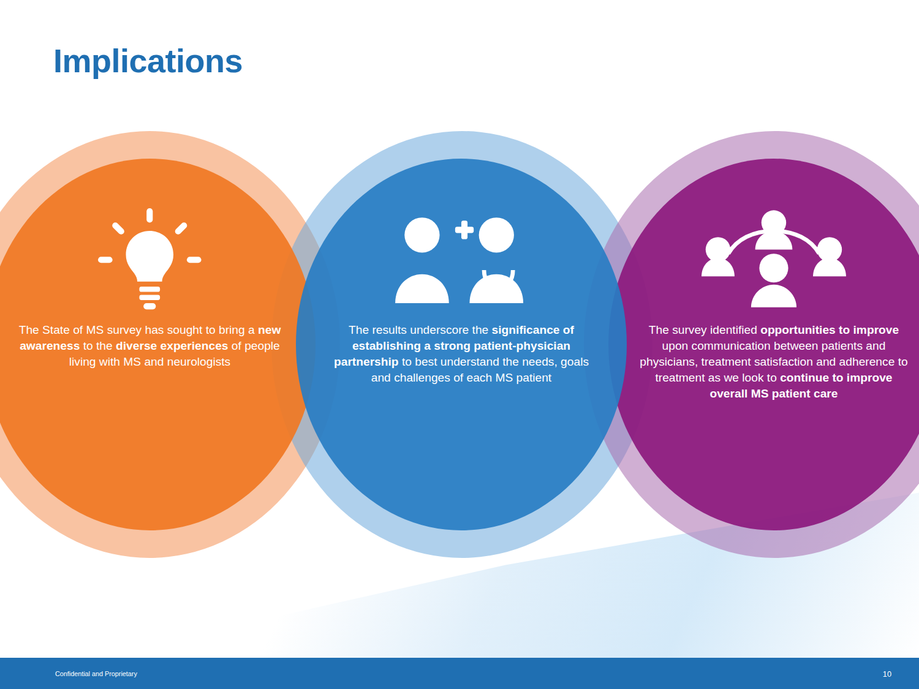Implications
The State of MS survey has sought to bring a new awareness to the diverse experiences of people living with MS and neurologists
The results underscore the significance of establishing a strong patient-physician partnership to best understand the needs, goals and challenges of each MS patient
The survey identified opportunities to improve upon communication between patients and physicians, treatment satisfaction and adherence to treatment as we look to continue to improve overall MS patient care
Confidential and Proprietary 10